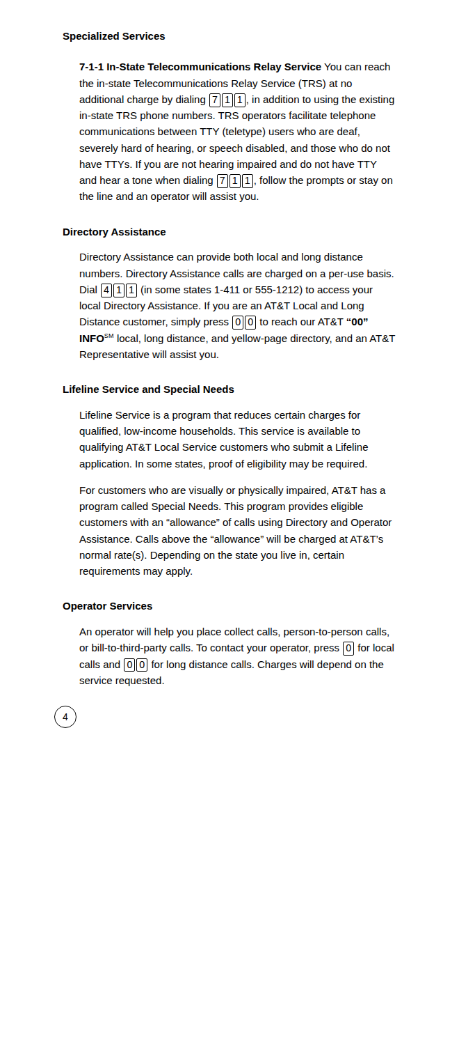Specialized Services
7-1-1 In-State Telecommunications Relay Service You can reach the in-state Telecommunications Relay Service (TRS) at no additional charge by dialing 711, in addition to using the existing in-state TRS phone numbers. TRS operators facilitate telephone communications between TTY (teletype) users who are deaf, severely hard of hearing, or speech disabled, and those who do not have TTYs. If you are not hearing impaired and do not have TTY and hear a tone when dialing 711, follow the prompts or stay on the line and an operator will assist you.
Directory Assistance
Directory Assistance can provide both local and long distance numbers. Directory Assistance calls are charged on a per-use basis. Dial 411 (in some states 1-411 or 555-1212) to access your local Directory Assistance. If you are an AT&T Local and Long Distance customer, simply press 00 to reach our AT&T “00” INFO SM local, long distance, and yellow-page directory, and an AT&T Representative will assist you.
Lifeline Service and Special Needs
Lifeline Service is a program that reduces certain charges for qualified, low-income households. This service is available to qualifying AT&T Local Service customers who submit a Lifeline application. In some states, proof of eligibility may be required.
For customers who are visually or physically impaired, AT&T has a program called Special Needs. This program provides eligible customers with an “allowance” of calls using Directory and Operator Assistance. Calls above the “allowance” will be charged at AT&T’s normal rate(s). Depending on the state you live in, certain requirements may apply.
Operator Services
An operator will help you place collect calls, person-to-person calls, or bill-to-third-party calls. To contact your operator, press 0 for local calls and 00 for long distance calls. Charges will depend on the service requested.
4